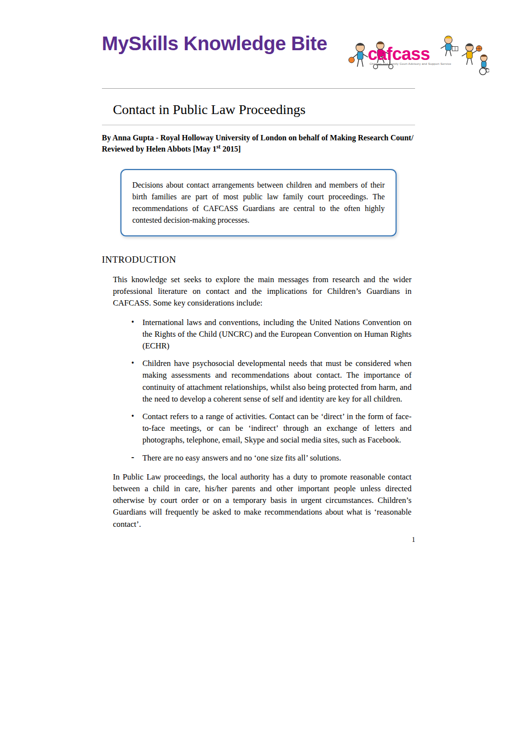MySkills Knowledge Bite
cafcass
Children and Family Court Advisory and Support Service
Contact in Public Law Proceedings
By Anna Gupta - Royal Holloway University of London on behalf of Making Research Count/ Reviewed by Helen Abbots [May 1st 2015]
Decisions about contact arrangements between children and members of their birth families are part of most public law family court proceedings. The recommendations of CAFCASS Guardians are central to the often highly contested decision-making processes.
INTRODUCTION
This knowledge set seeks to explore the main messages from research and the wider professional literature on contact and the implications for Children’s Guardians in CAFCASS. Some key considerations include:
International laws and conventions, including the United Nations Convention on the Rights of the Child (UNCRC) and the European Convention on Human Rights (ECHR)
Children have psychosocial developmental needs that must be considered when making assessments and recommendations about contact. The importance of continuity of attachment relationships, whilst also being protected from harm, and the need to develop a coherent sense of self and identity are key for all children.
Contact refers to a range of activities. Contact can be ‘direct’ in the form of face-to-face meetings, or can be ‘indirect’ through an exchange of letters and photographs, telephone, email, Skype and social media sites, such as Facebook.
There are no easy answers and no ‘one size fits all’ solutions.
In Public Law proceedings, the local authority has a duty to promote reasonable contact between a child in care, his/her parents and other important people unless directed otherwise by court order or on a temporary basis in urgent circumstances. Children’s Guardians will frequently be asked to make recommendations about what is ‘reasonable contact’.
1